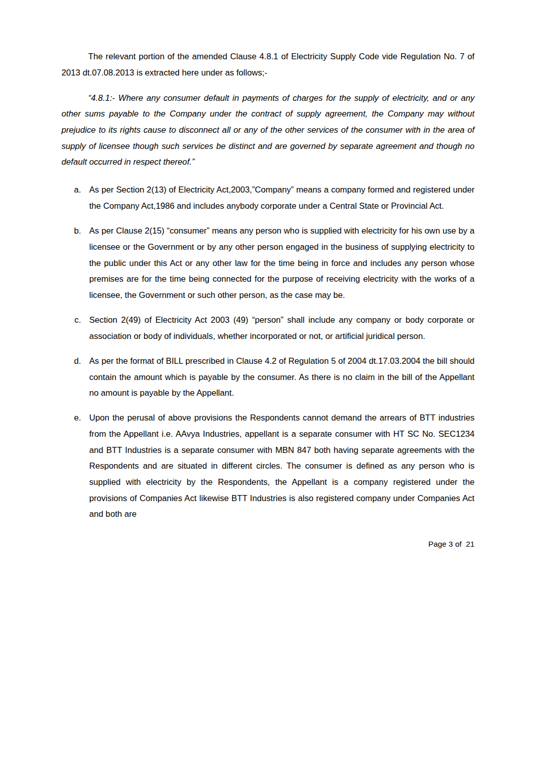The relevant portion of the amended Clause 4.8.1 of Electricity Supply Code vide Regulation No. 7 of 2013 dt.07.08.2013 is extracted here under as follows;-
“4.8.1:- Where any consumer default in payments of charges for the supply of electricity, and or any other sums payable to the Company under the contract of supply agreement, the Company may without prejudice to its rights cause to disconnect all or any of the other services of the consumer with in the area of supply of licensee though such services be distinct and are governed by separate agreement and though no default occurred in respect thereof.”
As per Section 2(13) of Electricity Act,2003,”Company” means a company formed and registered under the Company Act,1986 and includes anybody corporate under a Central State or Provincial Act.
As per Clause 2(15) “consumer” means any person who is supplied with electricity for his own use by a licensee or the Government or by any other person engaged in the business of supplying electricity to the public under this Act or any other law for the time being in force and includes any person whose premises are for the time being connected for the purpose of receiving electricity with the works of a licensee, the Government or such other person, as the case may be.
Section 2(49) of Electricity Act 2003 (49) “person” shall include any company or body corporate or association or body of individuals, whether incorporated or not, or artificial juridical person.
As per the format of BILL prescribed in Clause 4.2 of Regulation 5 of 2004 dt.17.03.2004 the bill should contain the amount which is payable by the consumer. As there is no claim in the bill of the Appellant no amount is payable by the Appellant.
Upon the perusal of above provisions the Respondents cannot demand the arrears of BTT industries from the Appellant i.e. AAvya Industries, appellant is a separate consumer with HT SC No. SEC1234 and BTT Industries is a separate consumer with MBN 847 both having separate agreements with the Respondents and are situated in different circles. The consumer is defined as any person who is supplied with electricity by the Respondents, the Appellant is a company registered under the provisions of Companies Act likewise BTT Industries is also registered company under Companies Act and both are
Page 3 of 21